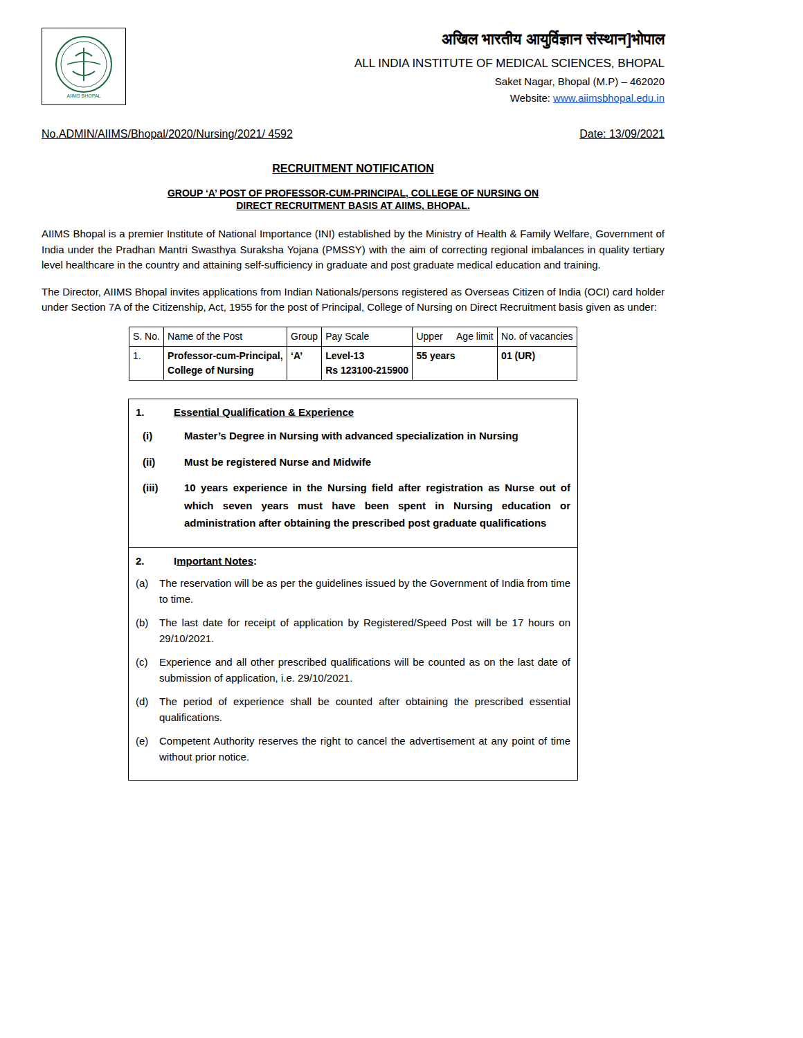AIIMS BHOPAL
अखिल भारतीय आयुर्विज्ञान संस्थान]भोपाल
ALL INDIA INSTITUTE OF MEDICAL SCIENCES, BHOPAL
Saket Nagar, Bhopal (M.P) – 462020
Website: www.aiimsbhopal.edu.in
No.ADMIN/AIIMS/Bhopal/2020/Nursing/2021/ 4592 Date: 13/09/2021
RECRUITMENT NOTIFICATION
GROUP ‘A’ POST OF PROFESSOR-CUM-PRINCIPAL, COLLEGE OF NURSING ON
DIRECT RECRUITMENT BASIS AT AIIMS, BHOPAL.
AIIMS Bhopal is a premier Institute of National Importance (INI) established by the Ministry of Health & Family Welfare, Government of India under the Pradhan Mantri Swasthya Suraksha Yojana (PMSSY) with the aim of correcting regional imbalances in quality tertiary level healthcare in the country and attaining self-sufficiency in graduate and post graduate medical education and training.
The Director, AIIMS Bhopal invites applications from Indian Nationals/persons registered as Overseas Citizen of India (OCI) card holder under Section 7A of the Citizenship, Act, 1955 for the post of Principal, College of Nursing on Direct Recruitment basis given as under:
| S. No. | Name of the Post | Group | Pay Scale | Upper Age limit | No. of vacancies |
| --- | --- | --- | --- | --- | --- |
| 1. | Professor-cum-Principal, College of Nursing | ‘A’ | Level-13 Rs 123100-215900 | 55 years | 01 (UR) |
1. Essential Qualification & Experience
(i) Master’s Degree in Nursing with advanced specialization in Nursing
(ii) Must be registered Nurse and Midwife
(iii) 10 years experience in the Nursing field after registration as Nurse out of which seven years must have been spent in Nursing education or administration after obtaining the prescribed post graduate qualifications
2. Important Notes:
(a) The reservation will be as per the guidelines issued by the Government of India from time to time.
(b) The last date for receipt of application by Registered/Speed Post will be 17 hours on 29/10/2021.
(c) Experience and all other prescribed qualifications will be counted as on the last date of submission of application, i.e. 29/10/2021.
(d) The period of experience shall be counted after obtaining the prescribed essential qualifications.
(e) Competent Authority reserves the right to cancel the advertisement at any point of time without prior notice.